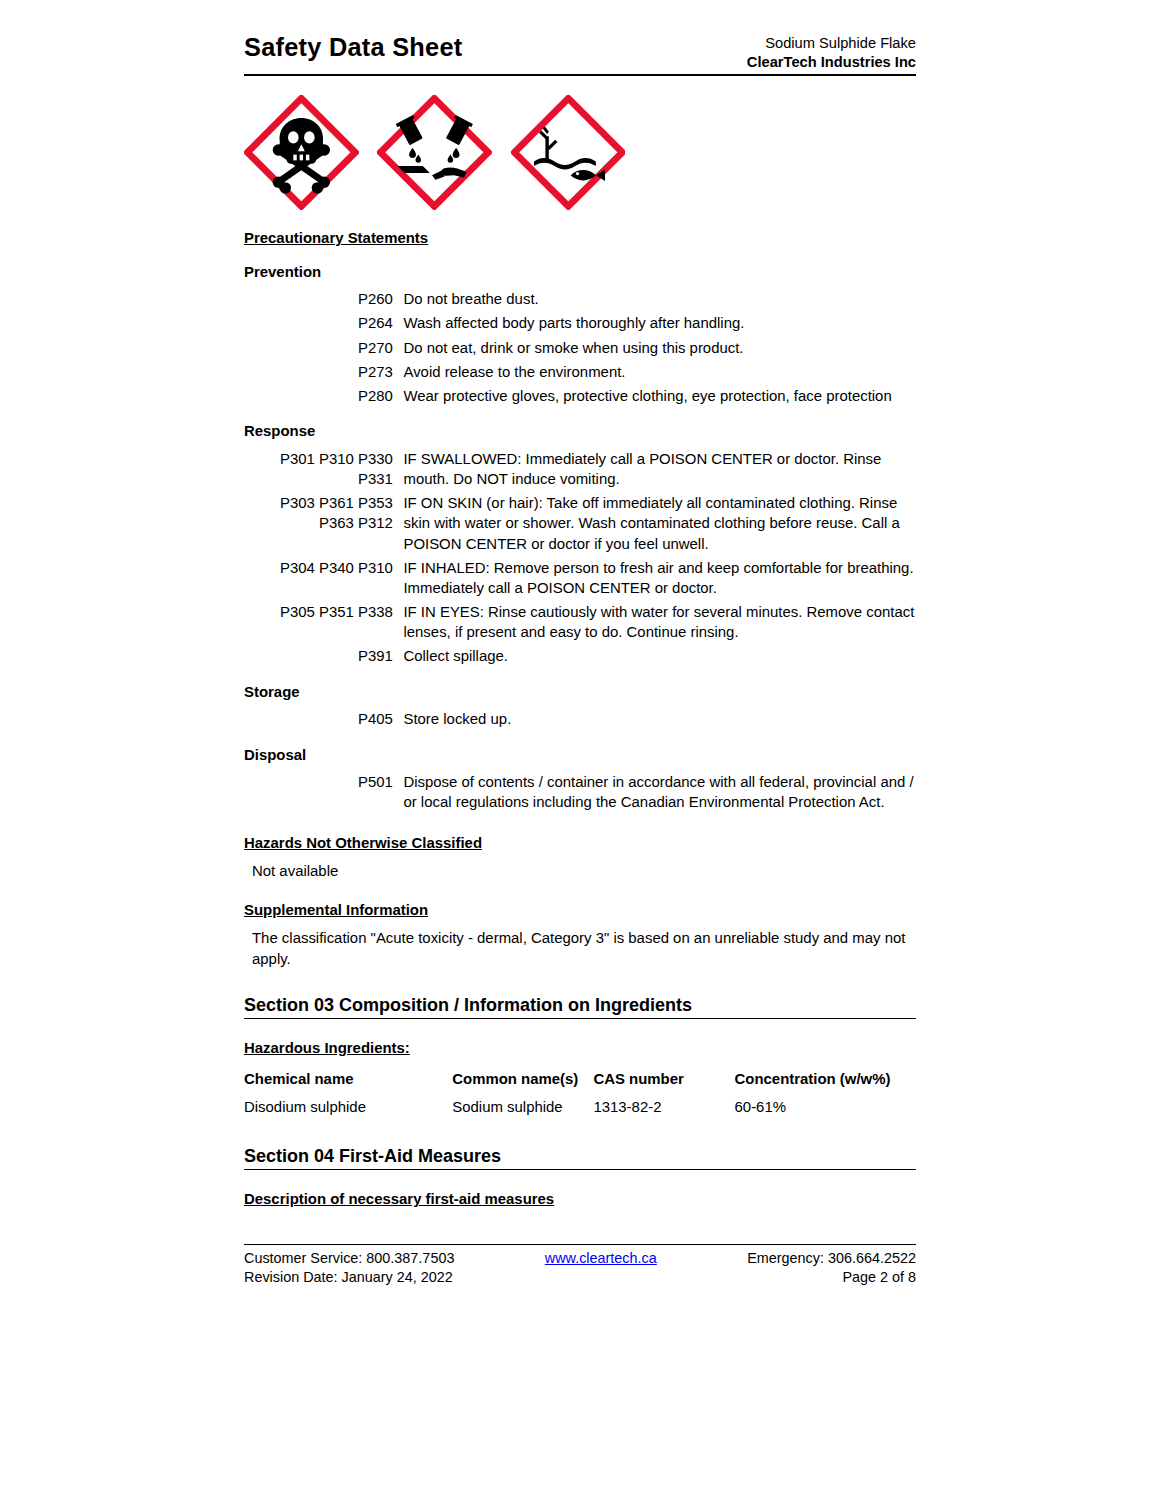Safety Data Sheet
Sodium Sulphide Flake
ClearTech Industries Inc
Precautionary Statements
Prevention
| P260 | Do not breathe dust. |
| P264 | Wash affected body parts thoroughly after handling. |
| P270 | Do not eat, drink or smoke when using this product. |
| P273 | Avoid release to the environment. |
| P280 | Wear protective gloves, protective clothing, eye protection, face protection |
Response
| P301 P310 P330 P331 | IF SWALLOWED: Immediately call a POISON CENTER or doctor. Rinse mouth. Do NOT induce vomiting. |
| P303 P361 P353 P363 P312 | IF ON SKIN (or hair): Take off immediately all contaminated clothing. Rinse skin with water or shower. Wash contaminated clothing before reuse. Call a POISON CENTER or doctor if you feel unwell. |
| P304 P340 P310 | IF INHALED: Remove person to fresh air and keep comfortable for breathing. Immediately call a POISON CENTER or doctor. |
| P305 P351 P338 | IF IN EYES: Rinse cautiously with water for several minutes. Remove contact lenses, if present and easy to do. Continue rinsing. |
| P391 | Collect spillage. |
Storage
| P405 | Store locked up. |
Disposal
| P501 | Dispose of contents / container in accordance with all federal, provincial and / or local regulations including the Canadian Environmental Protection Act. |
Hazards Not Otherwise Classified
Not available
Supplemental Information
The classification "Acute toxicity - dermal, Category 3" is based on an unreliable study and may not apply.
Section 03 Composition / Information on Ingredients
Hazardous Ingredients:
| Chemical name | Common name(s) | CAS number | Concentration (w/w%) |
| --- | --- | --- | --- |
| Disodium sulphide | Sodium sulphide | 1313-82-2 | 60-61% |
Section 04 First-Aid Measures
Description of necessary first-aid measures
Customer Service: 800.387.7503
www.cleartech.ca
Emergency: 306.664.2522
Revision Date: January 24, 2022
Page 2 of 8